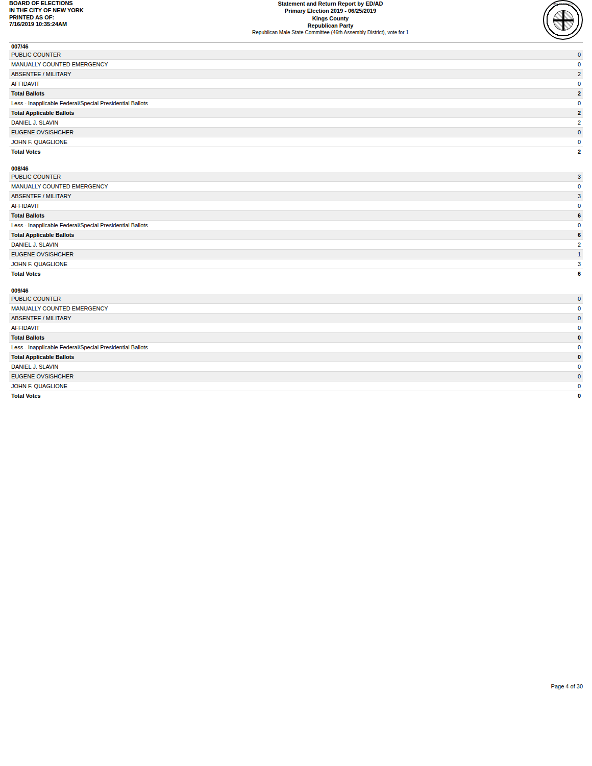BOARD OF ELECTIONS
IN THE CITY OF NEW YORK
PRINTED AS OF:
7/16/2019 10:35:24AM
Statement and Return Report by ED/AD
Primary Election 2019 - 06/25/2019
Kings County
Republican Party
Republican Male State Committee (46th Assembly District), vote for 1
007/46
| PUBLIC COUNTER | 0 |
| MANUALLY COUNTED EMERGENCY | 0 |
| ABSENTEE / MILITARY | 2 |
| AFFIDAVIT | 0 |
| Total Ballots | 2 |
| Less - Inapplicable Federal/Special Presidential Ballots | 0 |
| Total Applicable Ballots | 2 |
| DANIEL J. SLAVIN | 2 |
| EUGENE OVSISHCHER | 0 |
| JOHN F. QUAGLIONE | 0 |
| Total Votes | 2 |
008/46
| PUBLIC COUNTER | 3 |
| MANUALLY COUNTED EMERGENCY | 0 |
| ABSENTEE / MILITARY | 3 |
| AFFIDAVIT | 0 |
| Total Ballots | 6 |
| Less - Inapplicable Federal/Special Presidential Ballots | 0 |
| Total Applicable Ballots | 6 |
| DANIEL J. SLAVIN | 2 |
| EUGENE OVSISHCHER | 1 |
| JOHN F. QUAGLIONE | 3 |
| Total Votes | 6 |
009/46
| PUBLIC COUNTER | 0 |
| MANUALLY COUNTED EMERGENCY | 0 |
| ABSENTEE / MILITARY | 0 |
| AFFIDAVIT | 0 |
| Total Ballots | 0 |
| Less - Inapplicable Federal/Special Presidential Ballots | 0 |
| Total Applicable Ballots | 0 |
| DANIEL J. SLAVIN | 0 |
| EUGENE OVSISHCHER | 0 |
| JOHN F. QUAGLIONE | 0 |
| Total Votes | 0 |
Page 4 of 30